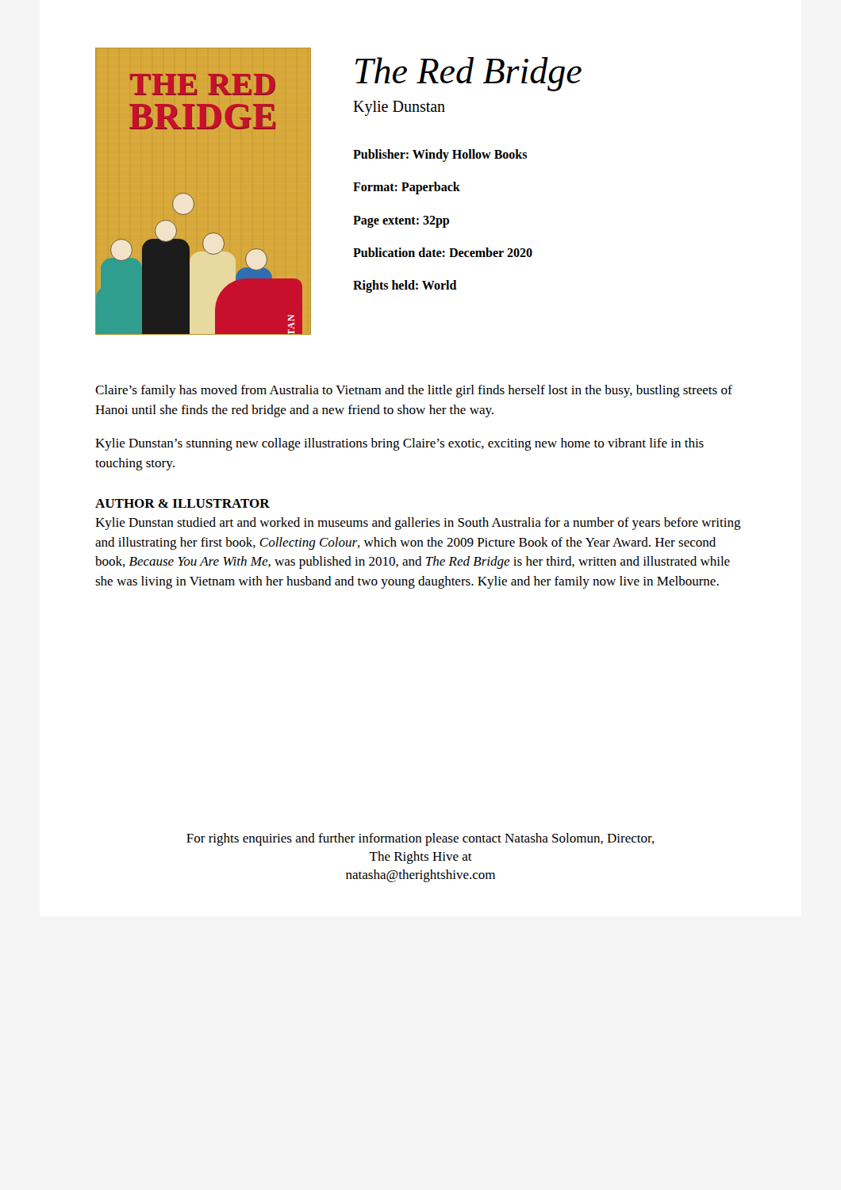THE RED BRIDGE
KYLIE DUNSTAN
The Red Bridge
Kylie Dunstan
Publisher: Windy Hollow Books
Format: Paperback
Page extent: 32pp
Publication date: December 2020
Rights held: World
Claire’s family has moved from Australia to Vietnam and the little girl finds herself lost in the busy, bustling streets of Hanoi until she finds the red bridge and a new friend to show her the way.
Kylie Dunstan’s stunning new collage illustrations bring Claire’s exotic, exciting new home to vibrant life in this touching story.
AUTHOR & ILLUSTRATOR
Kylie Dunstan studied art and worked in museums and galleries in South Australia for a number of years before writing and illustrating her first book, Collecting Colour, which won the 2009 Picture Book of the Year Award. Her second book, Because You Are With Me, was published in 2010, and The Red Bridge is her third, written and illustrated while she was living in Vietnam with her husband and two young daughters. Kylie and her family now live in Melbourne.
For rights enquiries and further information please contact Natasha Solomun, Director,
The Rights Hive at
natasha@therightshive.com